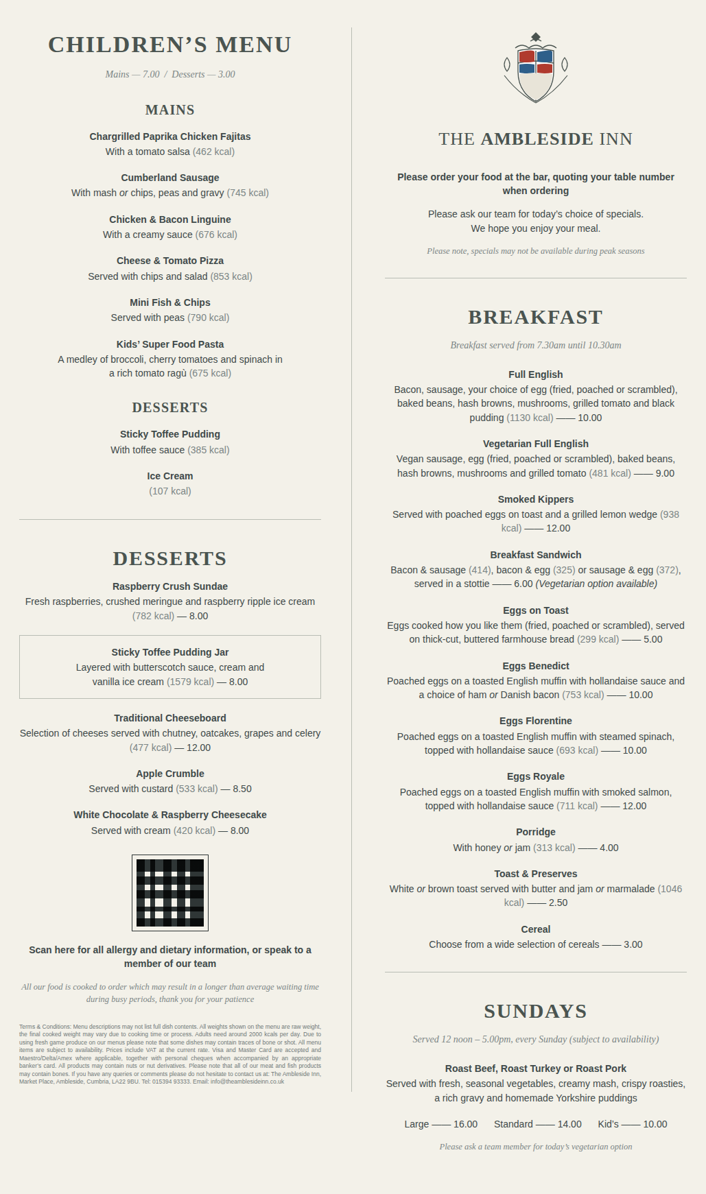Children’s Menu
Mains — 7.00 / Desserts — 3.00
Mains
Chargrilled Paprika Chicken Fajitas With a tomato salsa (462 kcal)
Cumberland Sausage With mash or chips, peas and gravy (745 kcal)
Chicken & Bacon Linguine With a creamy sauce (676 kcal)
Cheese & Tomato Pizza Served with chips and salad (853 kcal)
Mini Fish & Chips Served with peas (790 kcal)
Kids’ Super Food Pasta A medley of broccoli, cherry tomatoes and spinach in
a rich tomato ragù (675 kcal)
Desserts
Sticky Toffee Pudding With toffee sauce (385 kcal)
Ice Cream (107 kcal)
Desserts
Raspberry Crush Sundae Fresh raspberries, crushed meringue and raspberry ripple ice cream (782 kcal) — 8.00
Sticky Toffee Pudding Jar Layered with butterscotch sauce, cream and
vanilla ice cream (1579 kcal) — 8.00
Traditional Cheeseboard Selection of cheeses served with chutney, oatcakes, grapes and celery (477 kcal) — 12.00
Apple Crumble Served with custard (533 kcal) — 8.50
White Chocolate & Raspberry Cheesecake Served with cream (420 kcal) — 8.00
Scan here for all allergy and dietary information, or speak to a member of our team
All our food is cooked to order which may result in a longer than average waiting time during busy periods, thank you for your patience
Terms & Conditions: Menu descriptions may not list full dish contents. All weights shown on the menu are raw weight, the final cooked weight may vary due to cooking time or process. Adults need around 2000 kcals per day. Due to using fresh game produce on our menus please note that some dishes may contain traces of bone or shot. All menu items are subject to availability. Prices include VAT at the current rate. Visa and Master Card are accepted and Maestro/Delta/Amex where applicable, together with personal cheques when accompanied by an appropriate banker’s card. All products may contain nuts or nut derivatives. Please note that all of our meat and fish products may contain bones. If you have any queries or comments please do not hesitate to contact us at: The Ambleside Inn, Market Place, Ambleside, Cumbria, LA22 9BU. Tel: 015394 93333. Email: info@theamblesideinn.co.uk
THE AMBLESIDE INN
Please order your food at the bar, quoting your table number when ordering
Please ask our team for today’s choice of specials.
We hope you enjoy your meal.
Please note, specials may not be available during peak seasons
Breakfast
Breakfast served from 7.30am until 10.30am
Full English Bacon, sausage, your choice of egg (fried, poached or scrambled), baked beans, hash browns, mushrooms, grilled tomato and black pudding (1130 kcal) —— 10.00
Vegetarian Full English Vegan sausage, egg (fried, poached or scrambled), baked beans, hash browns, mushrooms and grilled tomato (481 kcal) —— 9.00
Smoked Kippers Served with poached eggs on toast and a grilled lemon wedge (938 kcal) —— 12.00
Breakfast Sandwich Bacon & sausage (414), bacon & egg (325) or sausage & egg (372), served in a stottie —— 6.00 (Vegetarian option available)
Eggs on Toast Eggs cooked how you like them (fried, poached or scrambled), served on thick-cut, buttered farmhouse bread (299 kcal) —— 5.00
Eggs Benedict Poached eggs on a toasted English muffin with hollandaise sauce and a choice of ham or Danish bacon (753 kcal) —— 10.00
Eggs Florentine Poached eggs on a toasted English muffin with steamed spinach, topped with hollandaise sauce (693 kcal) —— 10.00
Eggs Royale Poached eggs on a toasted English muffin with smoked salmon, topped with hollandaise sauce (711 kcal) —— 12.00
Porridge With honey or jam (313 kcal) —— 4.00
Toast & Preserves White or brown toast served with butter and jam or marmalade (1046 kcal) —— 2.50
Cereal Choose from a wide selection of cereals —— 3.00
Sundays
Served 12 noon – 5.00pm, every Sunday (subject to availability)
Roast Beef, Roast Turkey or Roast Pork Served with fresh, seasonal vegetables, creamy mash, crispy roasties, a rich gravy and homemade Yorkshire puddings
Large —— 16.00 Standard —— 14.00 Kid’s —— 10.00
Please ask a team member for today’s vegetarian option